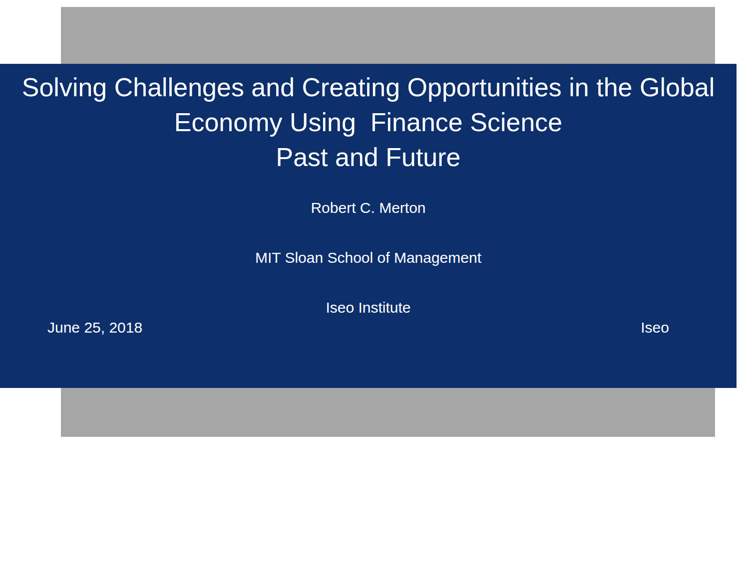Solving Challenges and Creating Opportunities in the Global Economy Using Finance Science
Past and Future
Robert C. Merton
MIT Sloan School of Management
Iseo Institute
June 25, 2018
Iseo